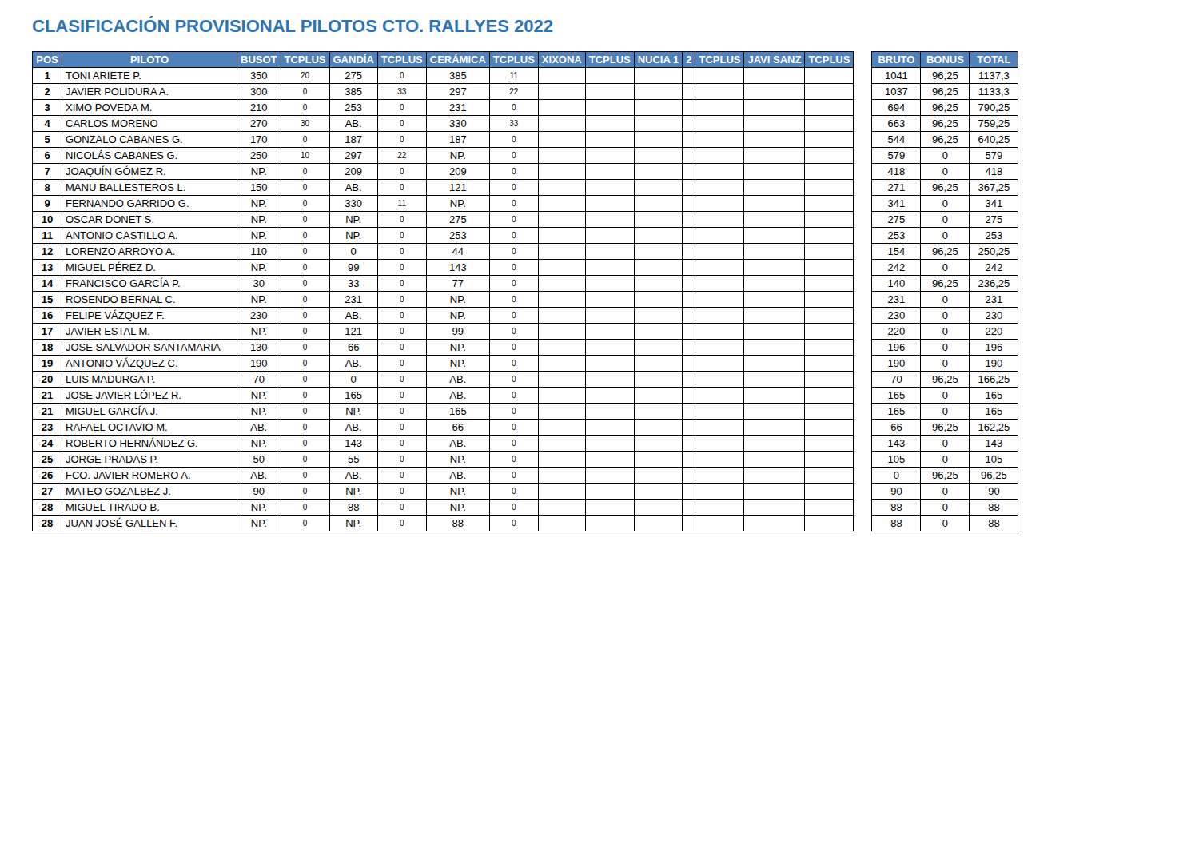CLASIFICACIÓN PROVISIONAL PILOTOS CTO. RALLYES 2022
| POS | PILOTO | BUSOT | TCPLUS | GANDÍA | TCPLUS | CERÁMICA | TCPLUS | XIXONA | TCPLUS | NUCIA 1 | 2 | TCPLUS | JAVI SANZ | TCPLUS | | BRUTO | BONUS | TOTAL |
| --- | --- | --- | --- | --- | --- | --- | --- | --- | --- | --- | --- | --- | --- | --- | --- | --- | --- | --- |
| 1 | TONI ARIETE P. | 350 | 20 | 275 | 0 | 385 | 11 | | | | | | | | | 1041 | 96,25 | 1137,3 |
| 2 | JAVIER POLIDURA A. | 300 | 0 | 385 | 33 | 297 | 22 | | | | | | | | | 1037 | 96,25 | 1133,3 |
| 3 | XIMO POVEDA M. | 210 | 0 | 253 | 0 | 231 | 0 | | | | | | | | | 694 | 96,25 | 790,25 |
| 4 | CARLOS MORENO | 270 | 30 | AB. | 0 | 330 | 33 | | | | | | | | | 663 | 96,25 | 759,25 |
| 5 | GONZALO CABANES G. | 170 | 0 | 187 | 0 | 187 | 0 | | | | | | | | | 544 | 96,25 | 640,25 |
| 6 | NICOLÁS CABANES G. | 250 | 10 | 297 | 22 | NP. | 0 | | | | | | | | | 579 | 0 | 579 |
| 7 | JOAQUÍN GÓMEZ R. | NP. | 0 | 209 | 0 | 209 | 0 | | | | | | | | | 418 | 0 | 418 |
| 8 | MANU BALLESTEROS L. | 150 | 0 | AB. | 0 | 121 | 0 | | | | | | | | | 271 | 96,25 | 367,25 |
| 9 | FERNANDO GARRIDO G. | NP. | 0 | 330 | 11 | NP. | 0 | | | | | | | | | 341 | 0 | 341 |
| 10 | OSCAR DONET S. | NP. | 0 | NP. | 0 | 275 | 0 | | | | | | | | | 275 | 0 | 275 |
| 11 | ANTONIO CASTILLO A. | NP. | 0 | NP. | 0 | 253 | 0 | | | | | | | | | 253 | 0 | 253 |
| 12 | LORENZO ARROYO A. | 110 | 0 | 0 | 0 | 44 | 0 | | | | | | | | | 154 | 96,25 | 250,25 |
| 13 | MIGUEL PÉREZ D. | NP. | 0 | 99 | 0 | 143 | 0 | | | | | | | | | 242 | 0 | 242 |
| 14 | FRANCISCO GARCÍA P. | 30 | 0 | 33 | 0 | 77 | 0 | | | | | | | | | 140 | 96,25 | 236,25 |
| 15 | ROSENDO BERNAL C. | NP. | 0 | 231 | 0 | NP. | 0 | | | | | | | | | 231 | 0 | 231 |
| 16 | FELIPE VÁZQUEZ F. | 230 | 0 | AB. | 0 | NP. | 0 | | | | | | | | | 230 | 0 | 230 |
| 17 | JAVIER ESTAL M. | NP. | 0 | 121 | 0 | 99 | 0 | | | | | | | | | 220 | 0 | 220 |
| 18 | JOSE SALVADOR SANTAMARIA | 130 | 0 | 66 | 0 | NP. | 0 | | | | | | | | | 196 | 0 | 196 |
| 19 | ANTONIO VÁZQUEZ C. | 190 | 0 | AB. | 0 | NP. | 0 | | | | | | | | | 190 | 0 | 190 |
| 20 | LUIS MADURGA P. | 70 | 0 | 0 | 0 | AB. | 0 | | | | | | | | | 70 | 96,25 | 166,25 |
| 21 | JOSE JAVIER LÓPEZ R. | NP. | 0 | 165 | 0 | AB. | 0 | | | | | | | | | 165 | 0 | 165 |
| 21 | MIGUEL GARCÍA J. | NP. | 0 | NP. | 0 | 165 | 0 | | | | | | | | | 165 | 0 | 165 |
| 23 | RAFAEL OCTAVIO M. | AB. | 0 | AB. | 0 | 66 | 0 | | | | | | | | | 66 | 96,25 | 162,25 |
| 24 | ROBERTO HERNÁNDEZ G. | NP. | 0 | 143 | 0 | AB. | 0 | | | | | | | | | 143 | 0 | 143 |
| 25 | JORGE PRADAS P. | 50 | 0 | 55 | 0 | NP. | 0 | | | | | | | | | 105 | 0 | 105 |
| 26 | FCO. JAVIER ROMERO A. | AB. | 0 | AB. | 0 | AB. | 0 | | | | | | | | | 0 | 96,25 | 96,25 |
| 27 | MATEO GOZALBEZ J. | 90 | 0 | NP. | 0 | NP. | 0 | | | | | | | | | 90 | 0 | 90 |
| 28 | MIGUEL TIRADO B. | NP. | 0 | 88 | 0 | NP. | 0 | | | | | | | | | 88 | 0 | 88 |
| 28 | JUAN JOSÉ GALLEN F. | NP. | 0 | NP. | 0 | 88 | 0 | | | | | | | | | 88 | 0 | 88 |